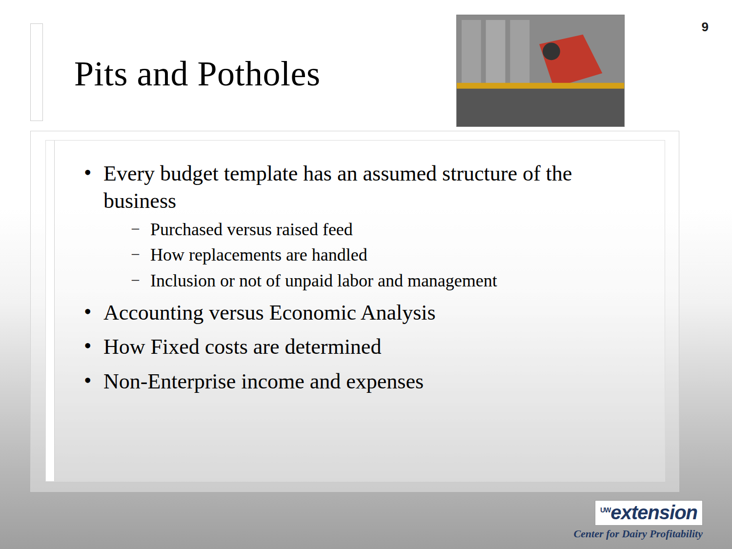9
Pits and Potholes
Every budget template has an assumed structure of the business
Purchased versus raised feed
How replacements are handled
Inclusion or not of unpaid labor and management
Accounting versus Economic Analysis
How Fixed costs are determined
Non-Enterprise income and expenses
UW extension
Center for Dairy Profitability